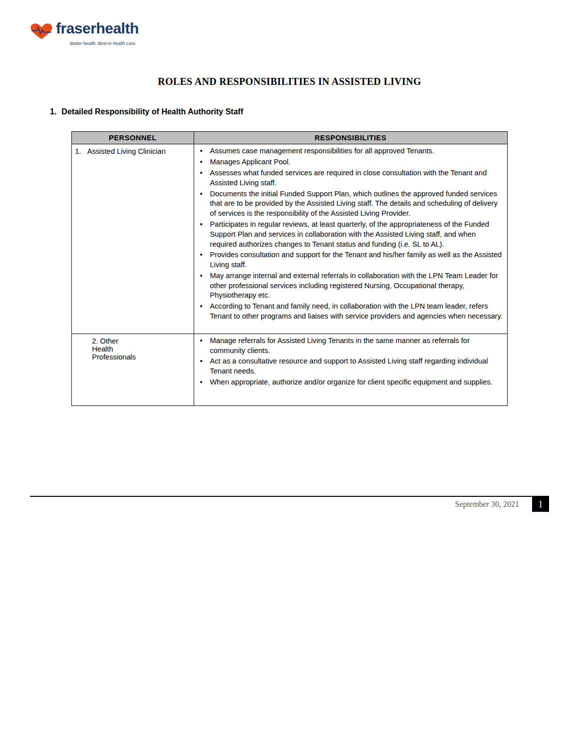fraserhealth
Better health. Best in health care.
ROLES AND RESPONSIBILITIES IN ASSISTED LIVING
1. Detailed Responsibility of Health Authority Staff
| PERSONNEL | RESPONSIBILITIES |
| --- | --- |
| 1. Assisted Living Clinician | Assumes case management responsibilities for all approved Tenants. Manages Applicant Pool. Assesses what funded services are required in close consultation with the Tenant and Assisted Living staff. Documents the initial Funded Support Plan, which outlines the approved funded services that are to be provided by the Assisted Living staff. The details and scheduling of delivery of services is the responsibility of the Assisted Living Provider. Participates in regular reviews, at least quarterly, of the appropriateness of the Funded Support Plan and services in collaboration with the Assisted Living staff, and when required authorizes changes to Tenant status and funding (i.e. SL to AL). Provides consultation and support for the Tenant and his/her family as well as the Assisted Living staff. May arrange internal and external referrals in collaboration with the LPN Team Leader for other professional services including registered Nursing, Occupational therapy, Physiotherapy etc. According to Tenant and family need, in collaboration with the LPN team leader, refers Tenant to other programs and liaises with service providers and agencies when necessary. |
| 2. Other Health Professionals | Manage referrals for Assisted Living Tenants in the same manner as referrals for community clients. Act as a consultative resource and support to Assisted Living staff regarding individual Tenant needs. When appropriate, authorize and/or organize for client specific equipment and supplies. |
September 30, 2021 1